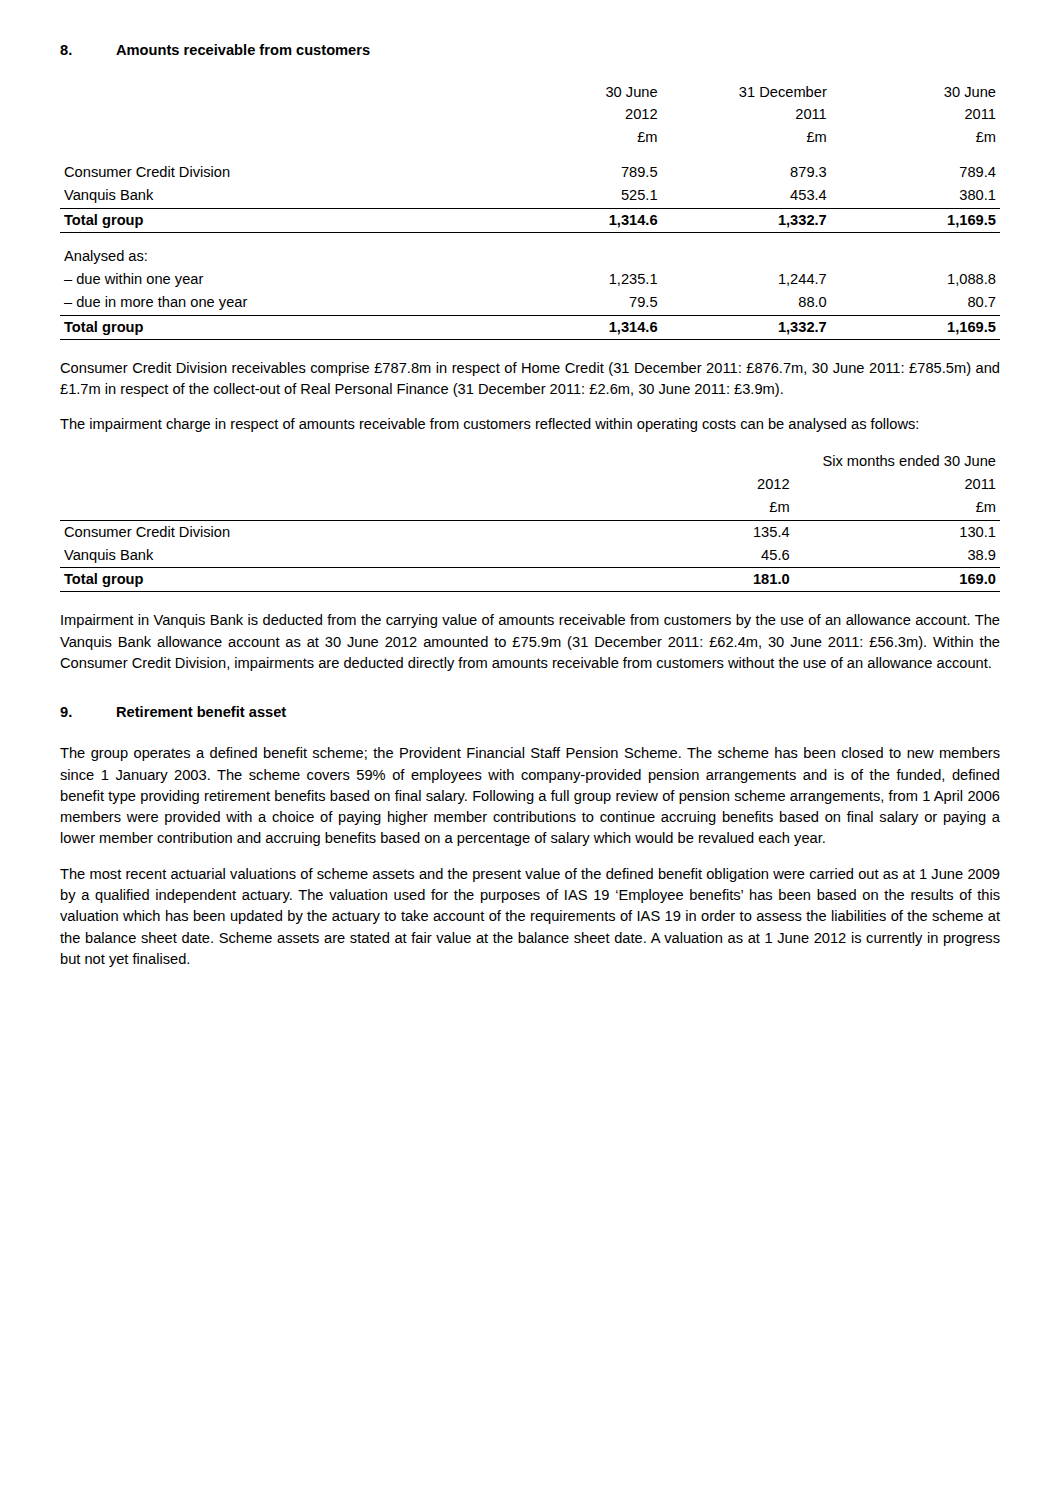8. Amounts receivable from customers
| | 30 June 2012 | 31 December 2011 | 30 June 2011 |
| --- | --- | --- | --- |
| | £m | £m | £m |
| Consumer Credit Division | 789.5 | 879.3 | 789.4 |
| Vanquis Bank | 525.1 | 453.4 | 380.1 |
| Total group | 1,314.6 | 1,332.7 | 1,169.5 |
| Analysed as: | | | |
| – due within one year | 1,235.1 | 1,244.7 | 1,088.8 |
| – due in more than one year | 79.5 | 88.0 | 80.7 |
| Total group | 1,314.6 | 1,332.7 | 1,169.5 |
Consumer Credit Division receivables comprise £787.8m in respect of Home Credit (31 December 2011: £876.7m, 30 June 2011: £785.5m) and £1.7m in respect of the collect-out of Real Personal Finance (31 December 2011: £2.6m, 30 June 2011: £3.9m).
The impairment charge in respect of amounts receivable from customers reflected within operating costs can be analysed as follows:
| | Six months ended 30 June |
| --- | --- |
| | 2012 | 2011 |
| | £m | £m |
| Consumer Credit Division | 135.4 | 130.1 |
| Vanquis Bank | 45.6 | 38.9 |
| Total group | 181.0 | 169.0 |
Impairment in Vanquis Bank is deducted from the carrying value of amounts receivable from customers by the use of an allowance account. The Vanquis Bank allowance account as at 30 June 2012 amounted to £75.9m (31 December 2011: £62.4m, 30 June 2011: £56.3m). Within the Consumer Credit Division, impairments are deducted directly from amounts receivable from customers without the use of an allowance account.
9. Retirement benefit asset
The group operates a defined benefit scheme; the Provident Financial Staff Pension Scheme. The scheme has been closed to new members since 1 January 2003. The scheme covers 59% of employees with company-provided pension arrangements and is of the funded, defined benefit type providing retirement benefits based on final salary. Following a full group review of pension scheme arrangements, from 1 April 2006 members were provided with a choice of paying higher member contributions to continue accruing benefits based on final salary or paying a lower member contribution and accruing benefits based on a percentage of salary which would be revalued each year.
The most recent actuarial valuations of scheme assets and the present value of the defined benefit obligation were carried out as at 1 June 2009 by a qualified independent actuary. The valuation used for the purposes of IAS 19 ‘Employee benefits’ has been based on the results of this valuation which has been updated by the actuary to take account of the requirements of IAS 19 in order to assess the liabilities of the scheme at the balance sheet date. Scheme assets are stated at fair value at the balance sheet date. A valuation as at 1 June 2012 is currently in progress but not yet finalised.